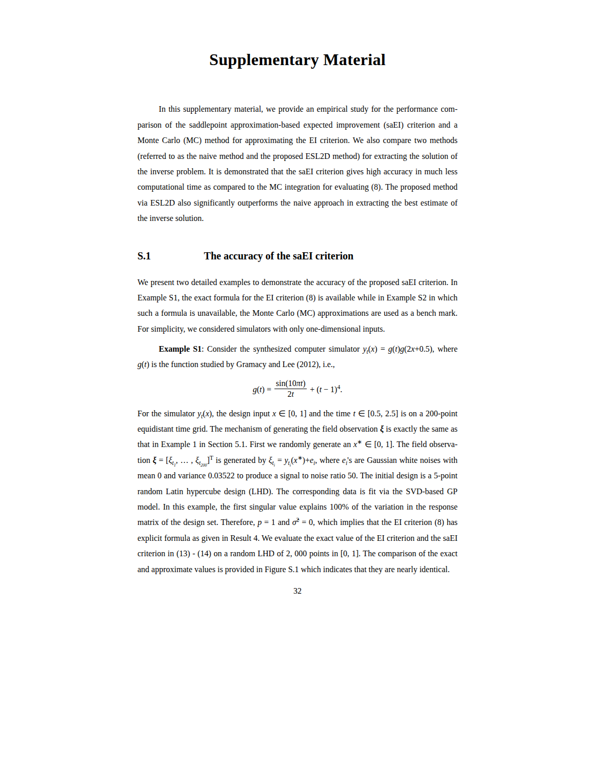Supplementary Material
In this supplementary material, we provide an empirical study for the performance comparison of the saddlepoint approximation-based expected improvement (saEI) criterion and a Monte Carlo (MC) method for approximating the EI criterion. We also compare two methods (referred to as the naive method and the proposed ESL2D method) for extracting the solution of the inverse problem. It is demonstrated that the saEI criterion gives high accuracy in much less computational time as compared to the MC integration for evaluating (8). The proposed method via ESL2D also significantly outperforms the naive approach in extracting the best estimate of the inverse solution.
S.1 The accuracy of the saEI criterion
We present two detailed examples to demonstrate the accuracy of the proposed saEI criterion. In Example S1, the exact formula for the EI criterion (8) is available while in Example S2 in which such a formula is unavailable, the Monte Carlo (MC) approximations are used as a bench mark. For simplicity, we considered simulators with only one-dimensional inputs.
Example S1: Consider the synthesized computer simulator yt(x) = g(t)g(2x+0.5), where g(t) is the function studied by Gramacy and Lee (2012), i.e.,
g(t) = sin(10πt) 2t + (t − 1)4.
For the simulator yt(x), the design input x ∈ [0, 1] and the time t ∈ [0.5, 2.5] is on a 200-point equidistant time grid. The mechanism of generating the field observation ξ is exactly the same as that in Example 1 in Section 5.1. First we randomly generate an x∗ ∈ [0, 1]. The field observation ξ = [ξt1, … , ξt200]T is generated by ξti = yti(x∗)+ei, where ei's are Gaussian white noises with mean 0 and variance 0.03522 to produce a signal to noise ratio 50. The initial design is a 5-point random Latin hypercube design (LHD). The corresponding data is fit via the SVD-based GP model. In this example, the first singular value explains 100% of the variation in the response matrix of the design set. Therefore, p = 1 and σ̂2 = 0, which implies that the EI criterion (8) has explicit formula as given in Result 4. We evaluate the exact value of the EI criterion and the saEI criterion in (13) - (14) on a random LHD of 2, 000 points in [0, 1]. The comparison of the exact and approximate values is provided in Figure S.1 which indicates that they are nearly identical.
32